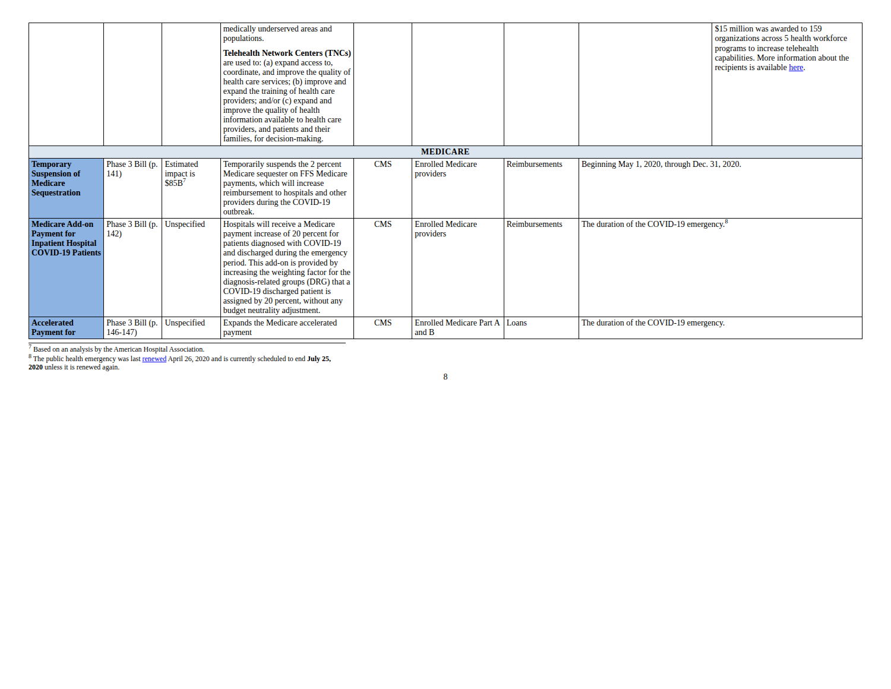| | | | medically underserved areas and populations. Telehealth Network Centers (TNCs) are used to: (a) expand access to, coordinate, and improve the quality of health care services; (b) improve and expand the training of health care providers; and/or (c) expand and improve the quality of health information available to health care providers, and patients and their families, for decision-making. | | | | | $15 million was awarded to 159 organizations across 5 health workforce programs to increase telehealth capabilities. More information about the recipients is available here . |
| MEDICARE |
| Temporary Suspension of Medicare Sequestration | Phase 3 Bill (p. 141) | Estimated impact is $85B 7 | Temporarily suspends the 2 percent Medicare sequester on FFS Medicare payments, which will increase reimbursement to hospitals and other providers during the COVID-19 outbreak. | CMS | Enrolled Medicare providers | Reimbursements | Beginning May 1, 2020, through Dec. 31, 2020. |
| Medicare Add-on Payment for Inpatient Hospital COVID-19 Patients | Phase 3 Bill (p. 142) | Unspecified | Hospitals will receive a Medicare payment increase of 20 percent for patients diagnosed with COVID-19 and discharged during the emergency period. This add-on is provided by increasing the weighting factor for the diagnosis-related groups (DRG) that a COVID-19 discharged patient is assigned by 20 percent, without any budget neutrality adjustment. | CMS | Enrolled Medicare providers | Reimbursements | The duration of the COVID-19 emergency. 8 |
| Accelerated Payment for | Phase 3 Bill (p. 146-147) | Unspecified | Expands the Medicare accelerated payment | CMS | Enrolled Medicare Part A and B | Loans | The duration of the COVID-19 emergency. |
7 Based on an analysis by the American Hospital Association.
8 The public health emergency was last renewed April 26, 2020 and is currently scheduled to end July 25, 2020 unless it is renewed again.
8